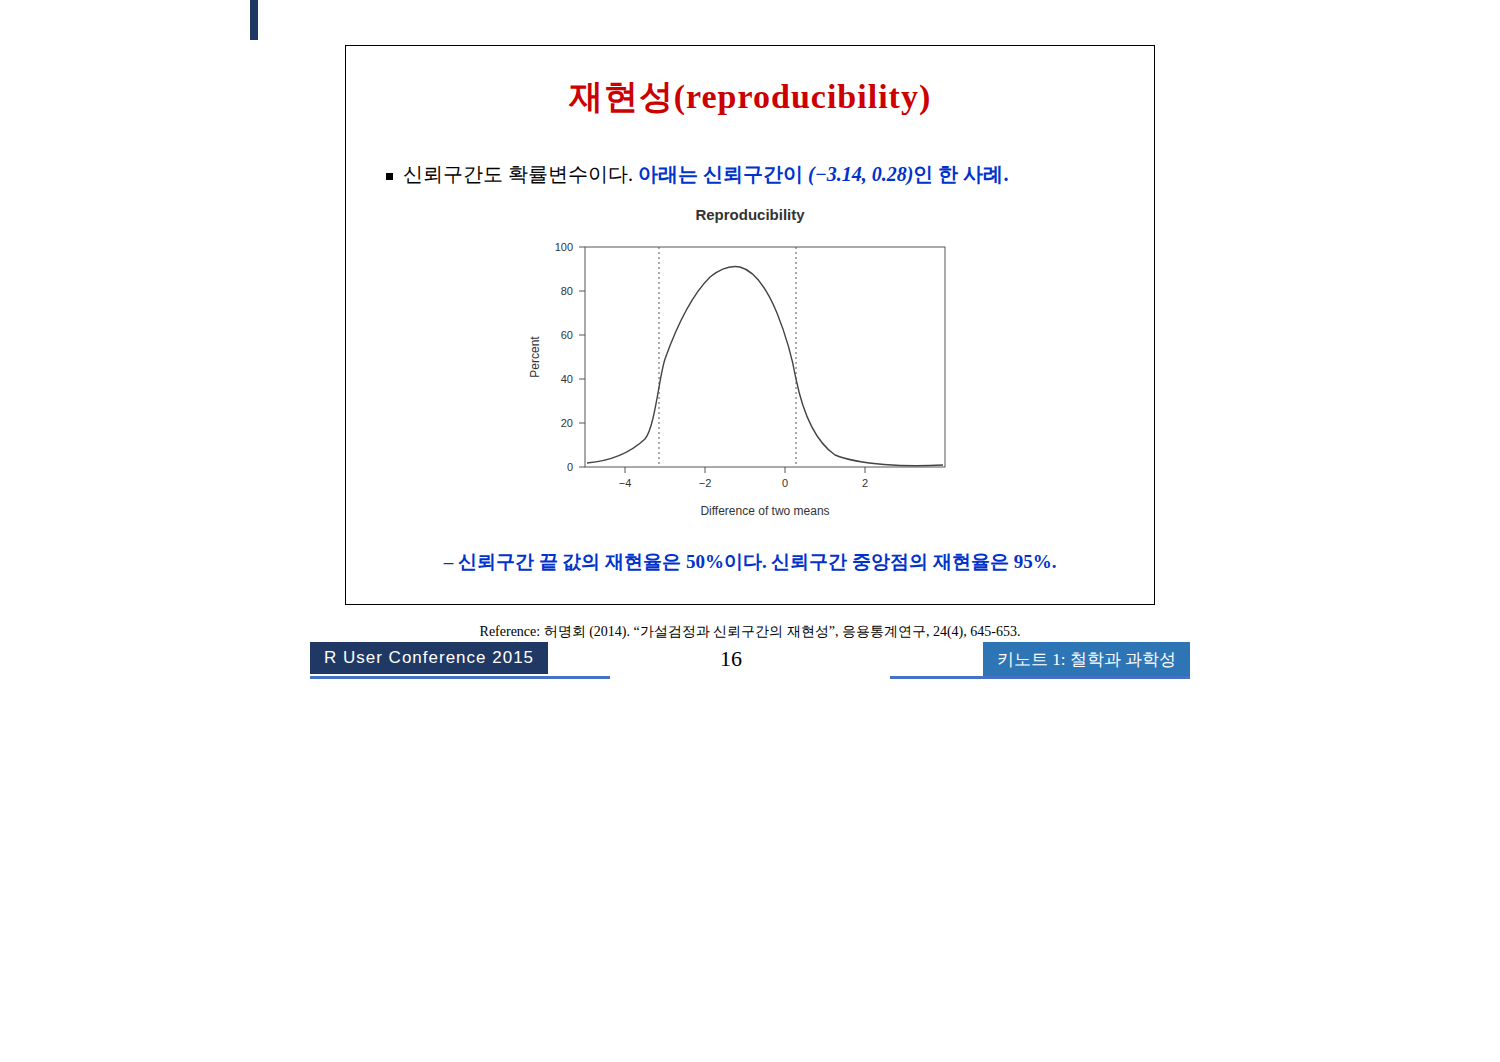재현성(reproducibility)
신뢰구간도 확률변수이다. 아래는 신뢰구간이 (−3.14, 0.28) 인 한 사례.
Reproducibility
0 20 40 60 80 100 Percent −4 −2 0 2 Difference of two means
– 신뢰구간 끝 값의 재현율은 50%이다. 신뢰구간 중앙점의 재현율은 95%.
Reference: 허명회 (2014). “가설검정과 신뢰구간의 재현성”, 응용통계연구, 24(4), 645-653.
R User Conference 2015
16
키노트 1: 철학과 과학성